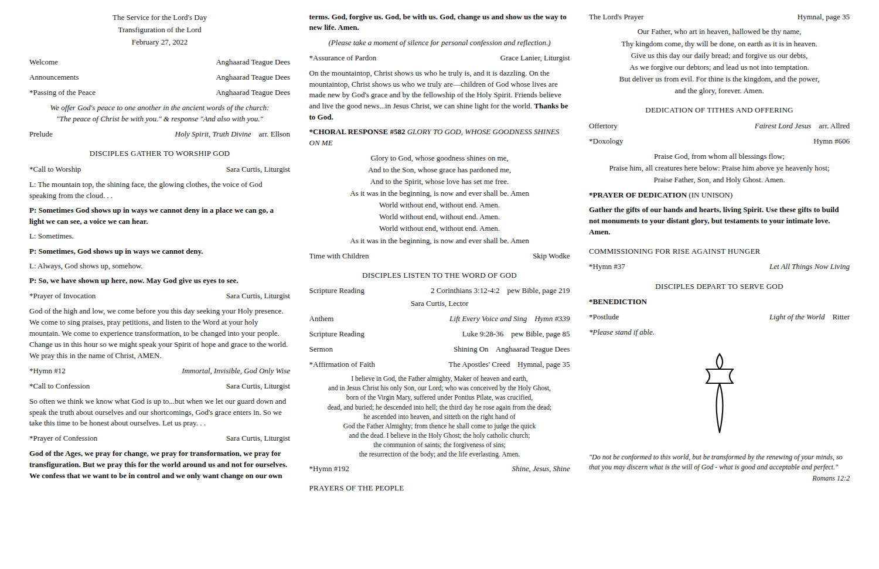The Service for the Lord's Day
Transfiguration of the Lord
February 27, 2022
Welcome Anghaarad Teague Dees
Announcements Anghaarad Teague Dees
*Passing of the Peace Anghaarad Teague Dees
We offer God's peace to one another in the ancient words of the church:
"The peace of Christ be with you." & response "And also with you."
Prelude Holy Spirit, Truth Divine arr. Ellson
Disciples Gather to Worship God
*Call to Worship Sara Curtis, Liturgist
L: The mountain top, the shining face, the glowing clothes, the voice of God speaking from the cloud. . .
P: Sometimes God shows up in ways we cannot deny in a place we can go, a light we can see, a voice we can hear.
L: Sometimes.
P: Sometimes, God shows up in ways we cannot deny.
L: Always, God shows up, somehow.
P: So, we have shown up here, now. May God give us eyes to see.
*Prayer of Invocation Sara Curtis, Liturgist
God of the high and low, we come before you this day seeking your Holy presence. We come to sing praises, pray petitions, and listen to the Word at your holy mountain. We come to experience transformation, to be changed into your people. Change us in this hour so we might speak your Spirit of hope and grace to the world. We pray this in the name of Christ, AMEN.
*Hymn #12 Immortal, Invisible, God Only Wise
*Call to Confession Sara Curtis, Liturgist
So often we think we know what God is up to...but when we let our guard down and speak the truth about ourselves and our shortcomings, God's grace enters in. So we take this time to be honest about ourselves. Let us pray. . .
*Prayer of Confession Sara Curtis, Liturgist
God of the Ages, we pray for change, we pray for transformation, we pray for transfiguration. But we pray this for the world around us and not for ourselves. We confess that we want to be in control and we only want change on our own terms. God, forgive us. God, be with us. God, change us and show us the way to new life. Amen.
(Please take a moment of silence for personal confession and reflection.)
*Assurance of Pardon Grace Lanier, Liturgist
On the mountaintop, Christ shows us who he truly is, and it is dazzling. On the mountaintop, Christ shows us who we truly are—children of God whose lives are made new by God's grace and by the fellowship of the Holy Spirit. Friends believe and live the good news...in Jesus Christ, we can shine light for the world. Thanks be to God.
*Choral Response #582 Glory to God, Whose Goodness Shines on Me
Glory to God, whose goodness shines on me,
And to the Son, whose grace has pardoned me,
And to the Spirit, whose love has set me free.
As it was in the beginning, is now and ever shall be. Amen
World without end, without end. Amen.
World without end, without end. Amen.
World without end, without end. Amen.
As it was in the beginning, is now and ever shall be. Amen
Time with Children Skip Wodke
Disciples Listen to the Word of God
Scripture Reading 2 Corinthians 3:12-4:2 pew Bible, page 219
Sara Curtis, Lector
Anthem Lift Every Voice and Sing Hymn #339
Scripture Reading Luke 9:28-36 pew Bible, page 85
Sermon Shining On Anghaarad Teague Dees
*Affirmation of Faith The Apostles' Creed Hymnal, page 35
I believe in God, the Father almighty, Maker of heaven and earth,
and in Jesus Christ his only Son, our Lord; who was conceived by the Holy Ghost,
born of the Virgin Mary, suffered under Pontius Pilate, was crucified,
dead, and buried; he descended into hell; the third day he rose again from the dead;
he ascended into heaven, and sitteth on the right hand of
God the Father Almighty; from thence he shall come to judge the quick
and the dead. I believe in the Holy Ghost; the holy catholic church;
the communion of saints; the forgiveness of sins;
the resurrection of the body; and the life everlasting. Amen.
*Hymn #192 Shine, Jesus, Shine
Prayers of the People
The Lord's Prayer Hymnal, page 35
Our Father, who art in heaven, hallowed be thy name,
Thy kingdom come, thy will be done, on earth as it is in heaven.
Give us this day our daily bread; and forgive us our debts,
As we forgive our debtors; and lead us not into temptation.
But deliver us from evil. For thine is the kingdom, and the power,
and the glory, forever. Amen.
Dedication of Tithes and Offering
Offertory Fairest Lord Jesus arr. Allred
*Doxology Hymn #606
Praise God, from whom all blessings flow;
Praise him, all creatures here below: Praise him above ye heavenly host;
Praise Father, Son, and Holy Ghost. Amen.
*Prayer of Dedication (in unison)
Gather the gifts of our hands and hearts, living Spirit. Use these gifts to build not monuments to your distant glory, but testaments to your intimate love. Amen.
Commissioning for Rise Against Hunger
*Hymn #37 Let All Things Now Living
Disciples Depart to Serve God
*Benediction
*Postlude Light of the World Ritter
*Please stand if able.
"Do not be conformed to this world, but be transformed by the renewing of your minds, so that you may discern what is the will of God - what is good and acceptable and perfect."
Romans 12:2